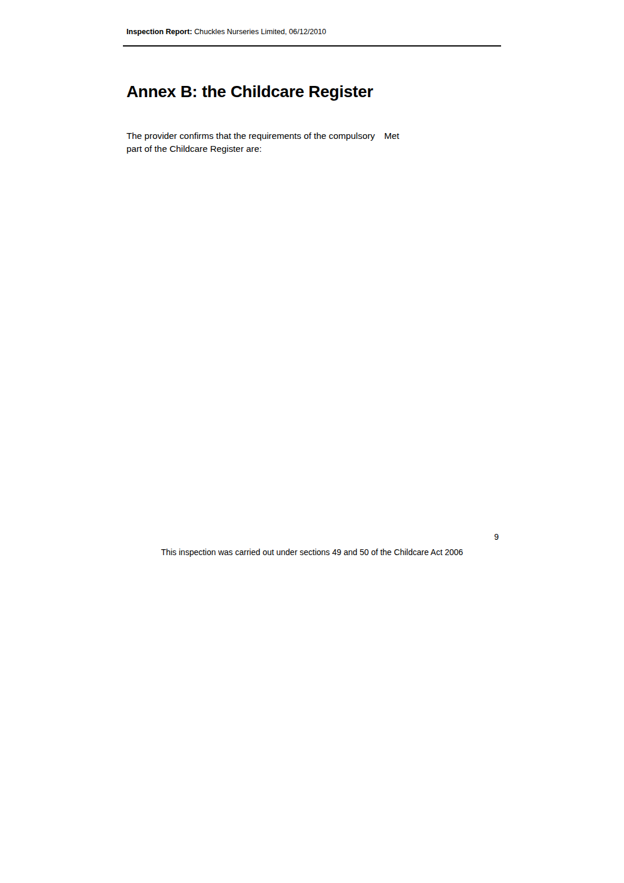Inspection Report: Chuckles Nurseries Limited, 06/12/2010
Annex B: the Childcare Register
The provider confirms that the requirements of the compulsory part of the Childcare Register are:
Met
9
This inspection was carried out under sections 49 and 50 of the Childcare Act 2006